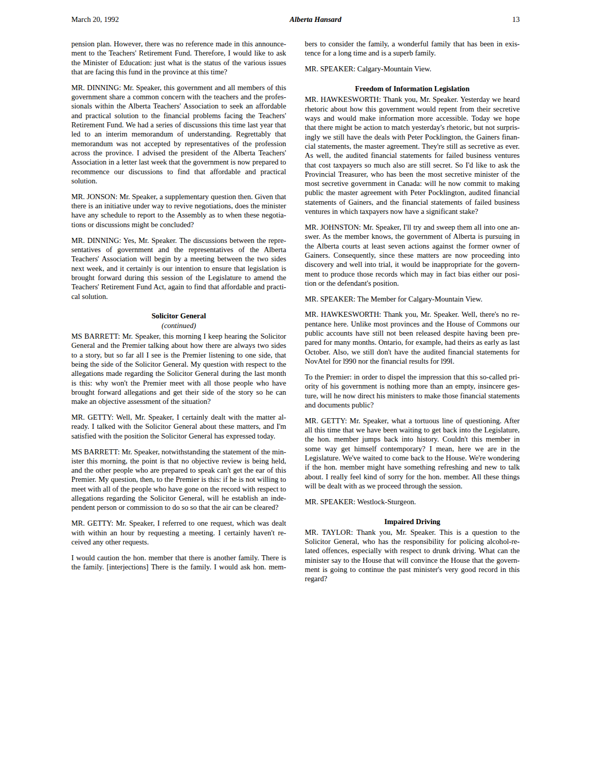March 20, 1992 Alberta Hansard 13
pension plan. However, there was no reference made in this announcement to the Teachers' Retirement Fund. Therefore, I would like to ask the Minister of Education: just what is the status of the various issues that are facing this fund in the province at this time?
MR. DINNING: Mr. Speaker, this government and all members of this government share a common concern with the teachers and the professionals within the Alberta Teachers' Association to seek an affordable and practical solution to the financial problems facing the Teachers' Retirement Fund. We had a series of discussions this time last year that led to an interim memorandum of understanding. Regrettably that memorandum was not accepted by representatives of the profession across the province. I advised the president of the Alberta Teachers' Association in a letter last week that the government is now prepared to recommence our discussions to find that affordable and practical solution.
MR. JONSON: Mr. Speaker, a supplementary question then. Given that there is an initiative under way to revive negotiations, does the minister have any schedule to report to the Assembly as to when these negotiations or discussions might be concluded?
MR. DINNING: Yes, Mr. Speaker. The discussions between the representatives of government and the representatives of the Alberta Teachers' Association will begin by a meeting between the two sides next week, and it certainly is our intention to ensure that legislation is brought forward during this session of the Legislature to amend the Teachers' Retirement Fund Act, again to find that affordable and practical solution.
Solicitor General(continued)
MS BARRETT: Mr. Speaker, this morning I keep hearing the Solicitor General and the Premier talking about how there are always two sides to a story, but so far all I see is the Premier listening to one side, that being the side of the Solicitor General. My question with respect to the allegations made regarding the Solicitor General during the last month is this: why won't the Premier meet with all those people who have brought forward allegations and get their side of the story so he can make an objective assessment of the situation?
MR. GETTY: Well, Mr. Speaker, I certainly dealt with the matter already. I talked with the Solicitor General about these matters, and I'm satisfied with the position the Solicitor General has expressed today.
MS BARRETT: Mr. Speaker, notwithstanding the statement of the minister this morning, the point is that no objective review is being held, and the other people who are prepared to speak can't get the ear of this Premier. My question, then, to the Premier is this: if he is not willing to meet with all of the people who have gone on the record with respect to allegations regarding the Solicitor General, will he establish an independent person or commission to do so so that the air can be cleared?
MR. GETTY: Mr. Speaker, I referred to one request, which was dealt with within an hour by requesting a meeting. I certainly haven't received any other requests.
I would caution the hon. member that there is another family. There is the family. [interjections] There is the family. I would ask hon. members to consider the family, a wonderful family that has been in existence for a long time and is a superb family.
MR. SPEAKER: Calgary-Mountain View.
Freedom of Information Legislation
MR. HAWKESWORTH: Thank you, Mr. Speaker. Yesterday we heard rhetoric about how this government would repent from their secretive ways and would make information more accessible. Today we hope that there might be action to match yesterday's rhetoric, but not surprisingly we still have the deals with Peter Pocklington, the Gainers financial statements, the master agreement. They're still as secretive as ever. As well, the audited financial statements for failed business ventures that cost taxpayers so much also are still secret. So I'd like to ask the Provincial Treasurer, who has been the most secretive minister of the most secretive government in Canada: will he now commit to making public the master agreement with Peter Pocklington, audited financial statements of Gainers, and the financial statements of failed business ventures in which taxpayers now have a significant stake?
MR. JOHNSTON: Mr. Speaker, I'll try and sweep them all into one answer. As the member knows, the government of Alberta is pursuing in the Alberta courts at least seven actions against the former owner of Gainers. Consequently, since these matters are now proceeding into discovery and well into trial, it would be inappropriate for the government to produce those records which may in fact bias either our position or the defendant's position.
MR. SPEAKER: The Member for Calgary-Mountain View.
MR. HAWKESWORTH: Thank you, Mr. Speaker. Well, there's no repentance here. Unlike most provinces and the House of Commons our public accounts have still not been released despite having been prepared for many months. Ontario, for example, had theirs as early as last October. Also, we still don't have the audited financial statements for NovAtel for l990 nor the financial results for l99l.
To the Premier: in order to dispel the impression that this so-called priority of his government is nothing more than an empty, insincere gesture, will he now direct his ministers to make those financial statements and documents public?
MR. GETTY: Mr. Speaker, what a tortuous line of questioning. After all this time that we have been waiting to get back into the Legislature, the hon. member jumps back into history. Couldn't this member in some way get himself contemporary? I mean, here we are in the Legislature. We've waited to come back to the House. We're wondering if the hon. member might have something refreshing and new to talk about. I really feel kind of sorry for the hon. member. All these things will be dealt with as we proceed through the session.
MR. SPEAKER: Westlock-Sturgeon.
Impaired Driving
MR. TAYLOR: Thank you, Mr. Speaker. This is a question to the Solicitor General, who has the responsibility for policing alcohol-related offences, especially with respect to drunk driving. What can the minister say to the House that will convince the House that the government is going to continue the past minister's very good record in this regard?